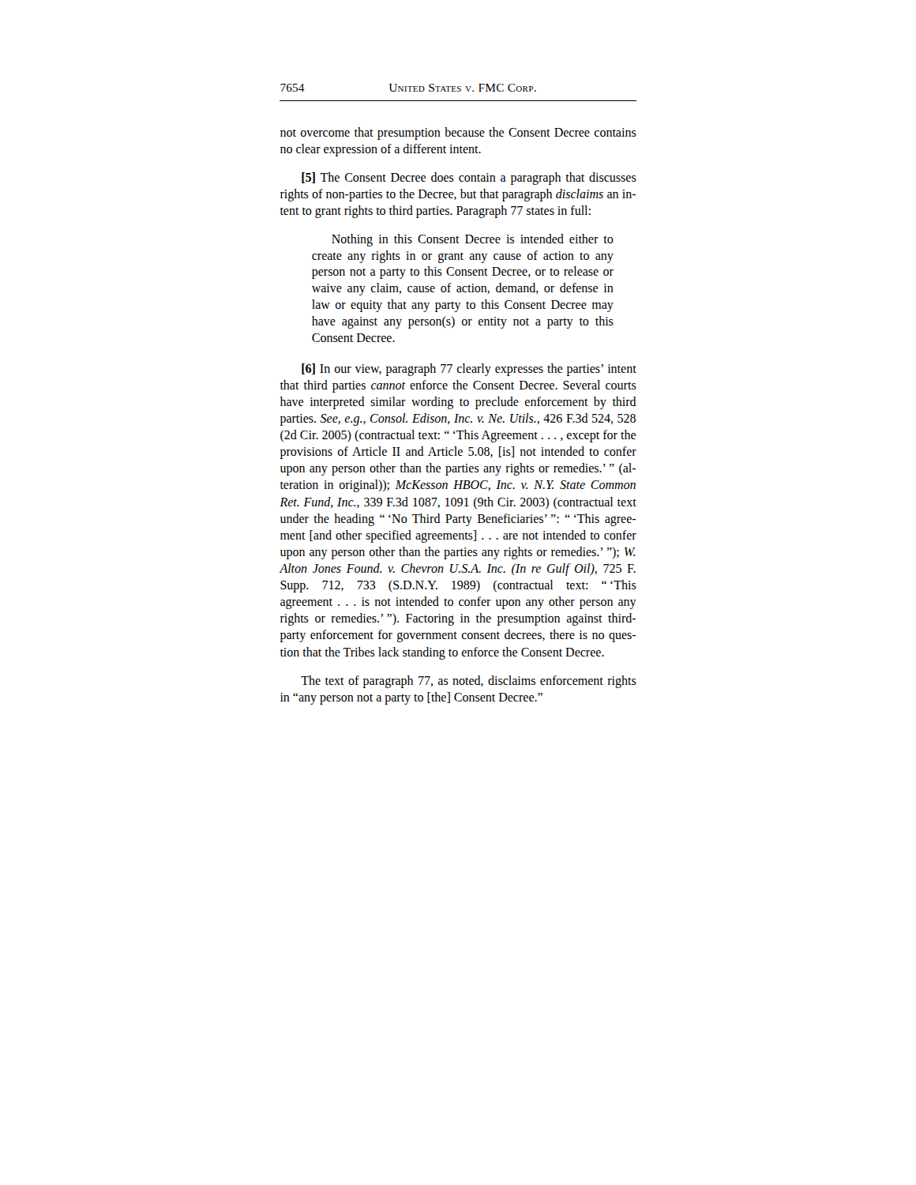7654 United States v. FMC Corp.
not overcome that presumption because the Consent Decree contains no clear expression of a different intent.
[5] The Consent Decree does contain a paragraph that discusses rights of non-parties to the Decree, but that paragraph disclaims an intent to grant rights to third parties. Paragraph 77 states in full:
Nothing in this Consent Decree is intended either to create any rights in or grant any cause of action to any person not a party to this Consent Decree, or to release or waive any claim, cause of action, demand, or defense in law or equity that any party to this Consent Decree may have against any person(s) or entity not a party to this Consent Decree.
[6] In our view, paragraph 77 clearly expresses the parties’ intent that third parties cannot enforce the Consent Decree. Several courts have interpreted similar wording to preclude enforcement by third parties. See, e.g., Consol. Edison, Inc. v. Ne. Utils., 426 F.3d 524, 528 (2d Cir. 2005) (contractual text: “ ‘This Agreement . . . , except for the provisions of Article II and Article 5.08, [is] not intended to confer upon any person other than the parties any rights or remedies.’ ” (alteration in original)); McKesson HBOC, Inc. v. N.Y. State Common Ret. Fund, Inc., 339 F.3d 1087, 1091 (9th Cir. 2003) (contractual text under the heading “ ‘No Third Party Beneficiaries’ ”: “ ‘This agreement [and other specified agreements] . . . are not intended to confer upon any person other than the parties any rights or remedies.’ ”); W. Alton Jones Found. v. Chevron U.S.A. Inc. (In re Gulf Oil), 725 F. Supp. 712, 733 (S.D.N.Y. 1989) (contractual text: “ ‘This agreement . . . is not intended to confer upon any other person any rights or remedies.’ ”). Factoring in the presumption against third-party enforcement for government consent decrees, there is no question that the Tribes lack standing to enforce the Consent Decree.
The text of paragraph 77, as noted, disclaims enforcement rights in “any person not a party to [the] Consent Decree.”